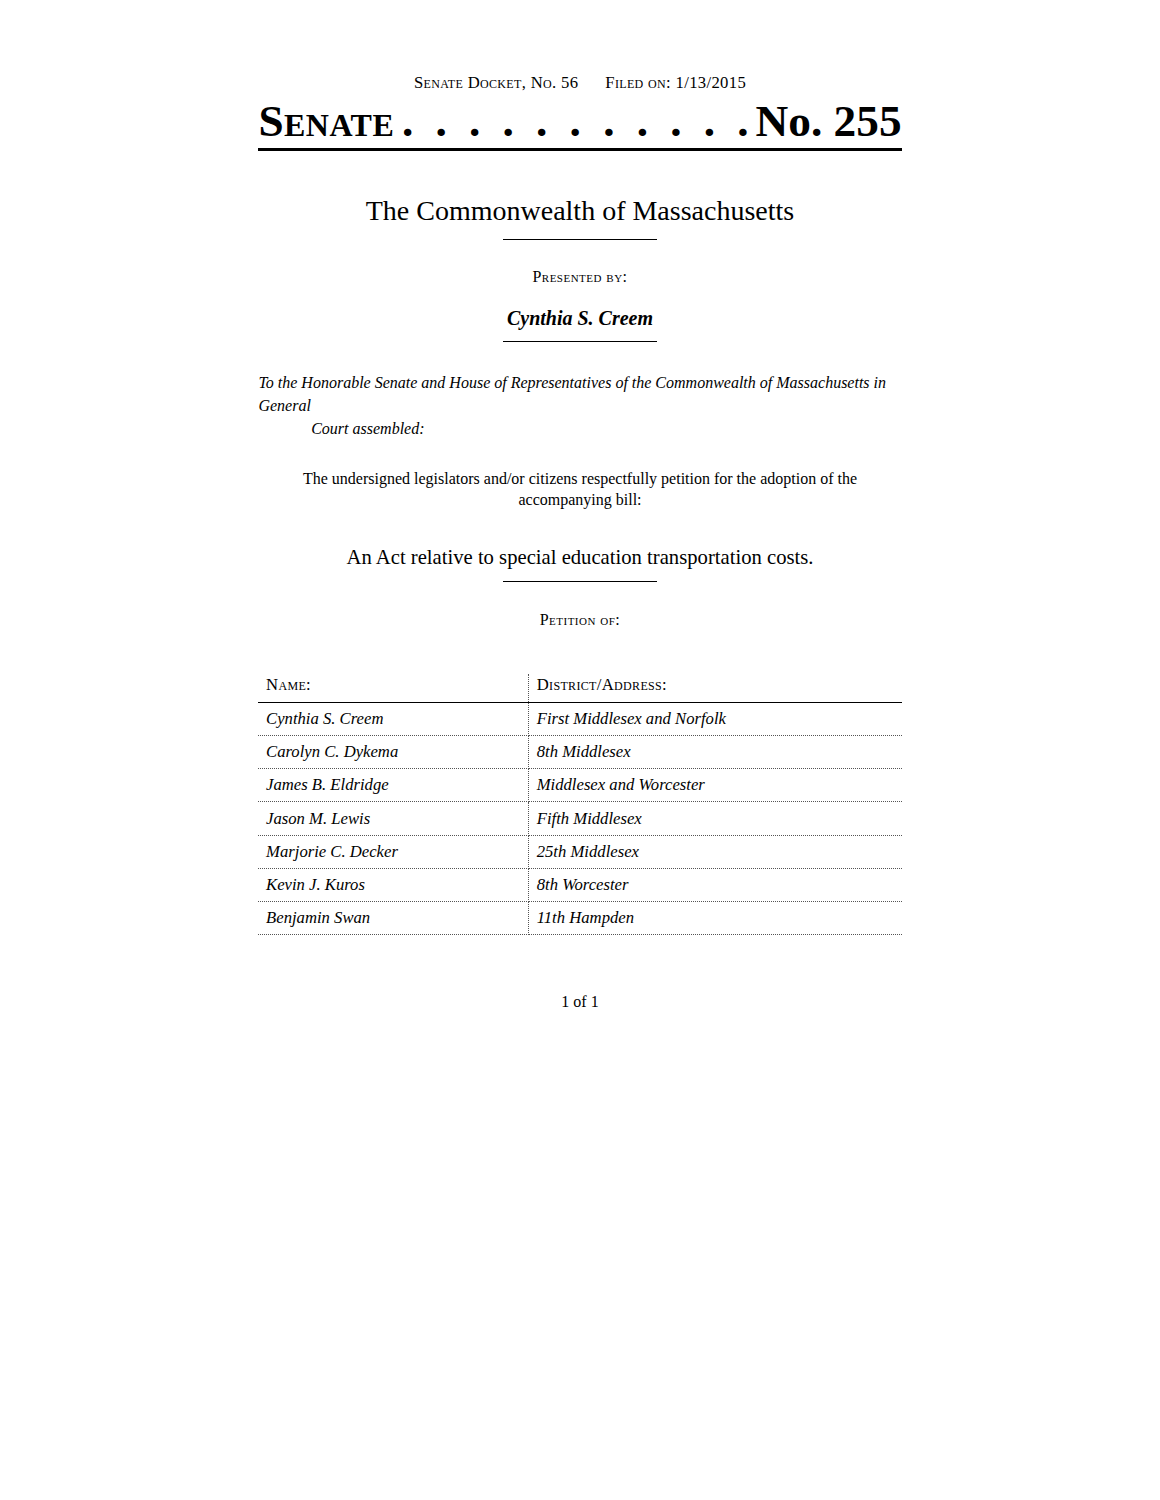Senate Docket, No. 56 Filed on: 1/13/2015
Senate . . . . . . . . . . . . . . . No. 255
The Commonwealth of Massachusetts
Presented by:
Cynthia S. Creem
To the Honorable Senate and House of Representatives of the Commonwealth of Massachusetts in General Court assembled:
The undersigned legislators and/or citizens respectfully petition for the adoption of the accompanying bill:
An Act relative to special education transportation costs.
Petition of:
| Name: | District/Address: |
| --- | --- |
| Cynthia S. Creem | First Middlesex and Norfolk |
| Carolyn C. Dykema | 8th Middlesex |
| James B. Eldridge | Middlesex and Worcester |
| Jason M. Lewis | Fifth Middlesex |
| Marjorie C. Decker | 25th Middlesex |
| Kevin J. Kuros | 8th Worcester |
| Benjamin Swan | 11th Hampden |
1 of 1